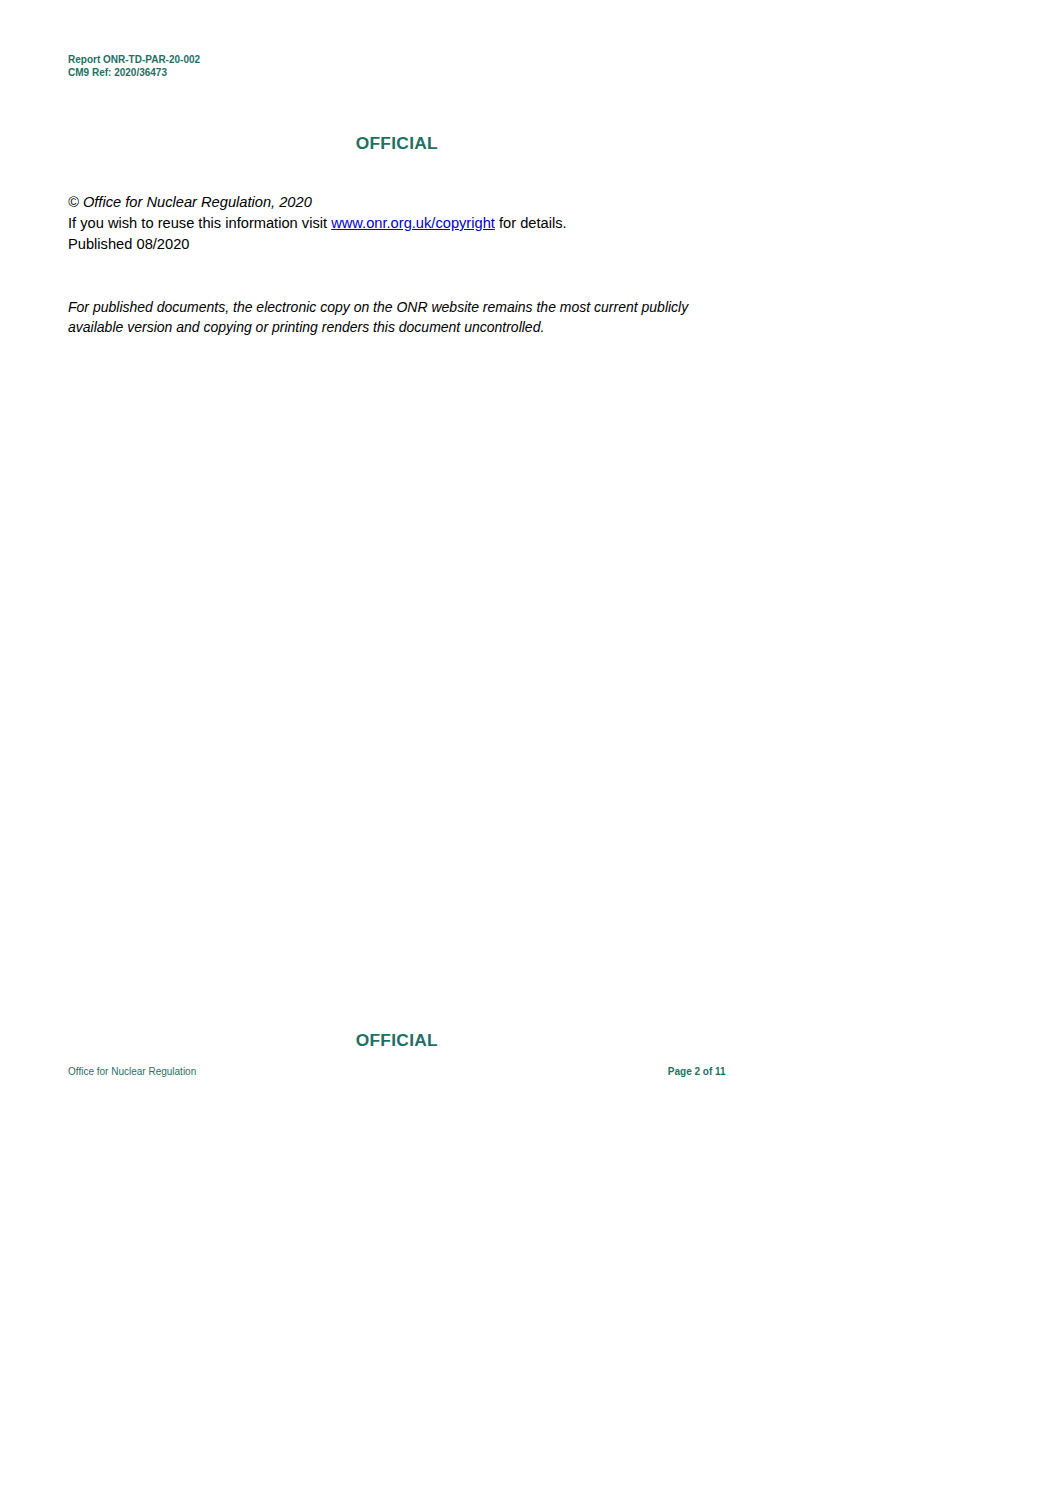Report ONR-TD-PAR-20-002
CM9 Ref: 2020/36473
OFFICIAL
© Office for Nuclear Regulation, 2020
If you wish to reuse this information visit www.onr.org.uk/copyright for details.
Published 08/2020
For published documents, the electronic copy on the ONR website remains the most current publicly available version and copying or printing renders this document uncontrolled.
OFFICIAL
Office for Nuclear Regulation Page 2 of 11